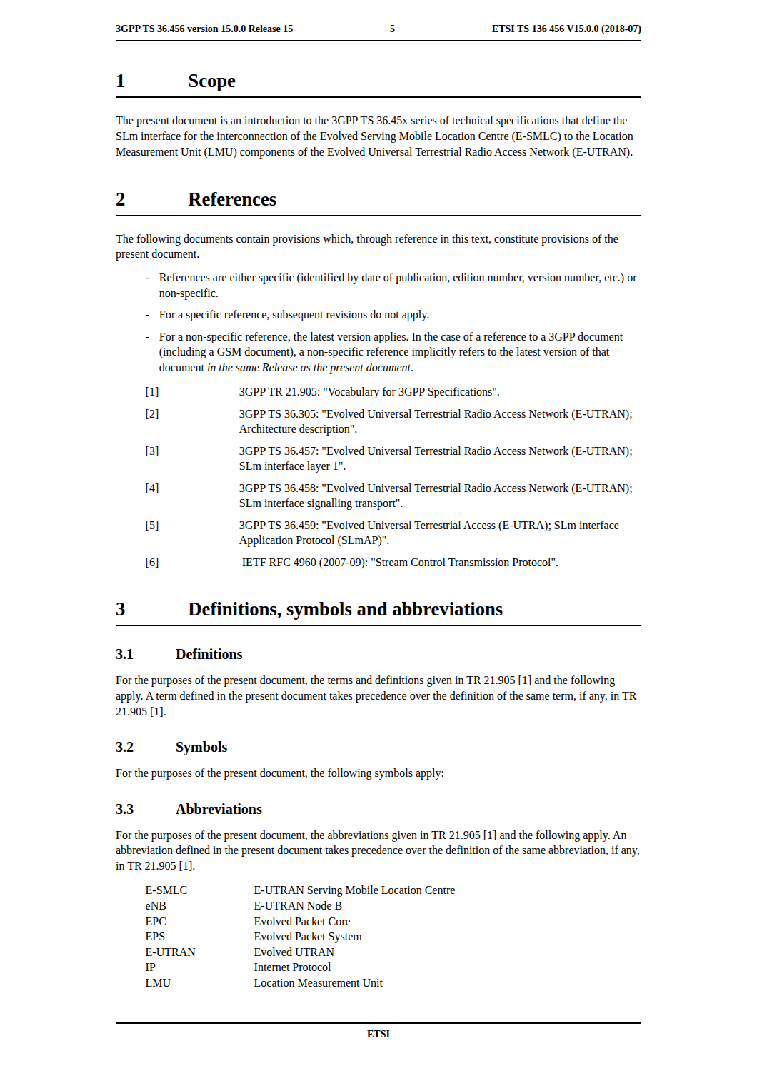3GPP TS 36.456 version 15.0.0 Release 15
5
ETSI TS 136 456 V15.0.0 (2018-07)
1 Scope
The present document is an introduction to the 3GPP TS 36.45x series of technical specifications that define the SLm interface for the interconnection of the Evolved Serving Mobile Location Centre (E-SMLC) to the Location Measurement Unit (LMU) components of the Evolved Universal Terrestrial Radio Access Network (E-UTRAN).
2 References
The following documents contain provisions which, through reference in this text, constitute provisions of the present document.
References are either specific (identified by date of publication, edition number, version number, etc.) or non-specific.
For a specific reference, subsequent revisions do not apply.
For a non-specific reference, the latest version applies. In the case of a reference to a 3GPP document (including a GSM document), a non-specific reference implicitly refers to the latest version of that document in the same Release as the present document.
[1]
3GPP TR 21.905: "Vocabulary for 3GPP Specifications".
[2]
3GPP TS 36.305: "Evolved Universal Terrestrial Radio Access Network (E-UTRAN); Architecture description".
[3]
3GPP TS 36.457: "Evolved Universal Terrestrial Radio Access Network (E-UTRAN); SLm interface layer 1".
[4]
3GPP TS 36.458: "Evolved Universal Terrestrial Radio Access Network (E-UTRAN); SLm interface signalling transport".
[5]
3GPP TS 36.459: "Evolved Universal Terrestrial Access (E-UTRA); SLm interface Application Protocol (SLmAP)".
[6]
IETF RFC 4960 (2007-09): "Stream Control Transmission Protocol".
3 Definitions, symbols and abbreviations
3.1 Definitions
For the purposes of the present document, the terms and definitions given in TR 21.905 [1] and the following apply. A term defined in the present document takes precedence over the definition of the same term, if any, in TR 21.905 [1].
3.2 Symbols
For the purposes of the present document, the following symbols apply:
3.3 Abbreviations
For the purposes of the present document, the abbreviations given in TR 21.905 [1] and the following apply. An abbreviation defined in the present document takes precedence over the definition of the same abbreviation, if any, in TR 21.905 [1].
E-SMLC
E-UTRAN Serving Mobile Location Centre
eNB
E-UTRAN Node B
EPC
Evolved Packet Core
EPS
Evolved Packet System
E-UTRAN
Evolved UTRAN
IP
Internet Protocol
LMU
Location Measurement Unit
ETSI